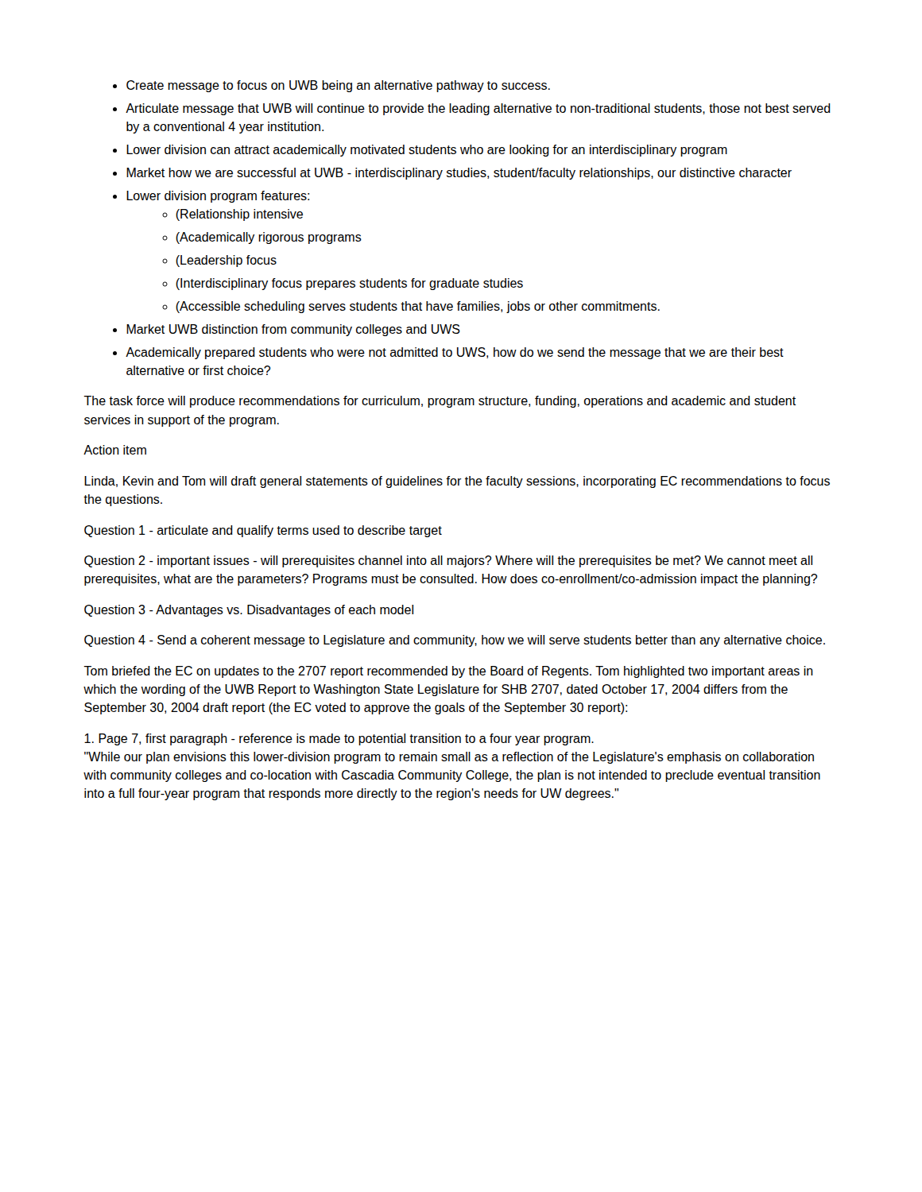Create message to focus on UWB being an alternative pathway to success.
Articulate message that UWB will continue to provide the leading alternative to non-traditional students, those not best served by a conventional 4 year institution.
Lower division can attract academically motivated students who are looking for an interdisciplinary program
Market how we are successful at UWB - interdisciplinary studies, student/faculty relationships, our distinctive character
Lower division program features:
(Relationship intensive
(Academically rigorous programs
(Leadership focus
(Interdisciplinary focus prepares students for graduate studies
(Accessible scheduling serves students that have families, jobs or other commitments.
Market UWB distinction from community colleges and UWS
Academically prepared students who were not admitted to UWS, how do we send the message that we are their best alternative or first choice?
The task force will produce recommendations for curriculum, program structure, funding, operations and academic and student services in support of the program.
Action item
Linda, Kevin and Tom will draft general statements of guidelines for the faculty sessions, incorporating EC recommendations to focus the questions.
Question 1 - articulate and qualify terms used to describe target
Question 2 - important issues - will prerequisites channel into all majors? Where will the prerequisites be met? We cannot meet all prerequisites, what are the parameters? Programs must be consulted. How does co-enrollment/co-admission impact the planning?
Question 3 - Advantages vs. Disadvantages of each model
Question 4 - Send a coherent message to Legislature and community, how we will serve students better than any alternative choice.
Tom briefed the EC on updates to the 2707 report recommended by the Board of Regents. Tom highlighted two important areas in which the wording of the UWB Report to Washington State Legislature for SHB 2707, dated October 17, 2004 differs from the September 30, 2004 draft report (the EC voted to approve the goals of the September 30 report):
1. Page 7, first paragraph - reference is made to potential transition to a four year program.
"While our plan envisions this lower-division program to remain small as a reflection of the Legislature's emphasis on collaboration with community colleges and co-location with Cascadia Community College, the plan is not intended to preclude eventual transition into a full four-year program that responds more directly to the region's needs for UW degrees."